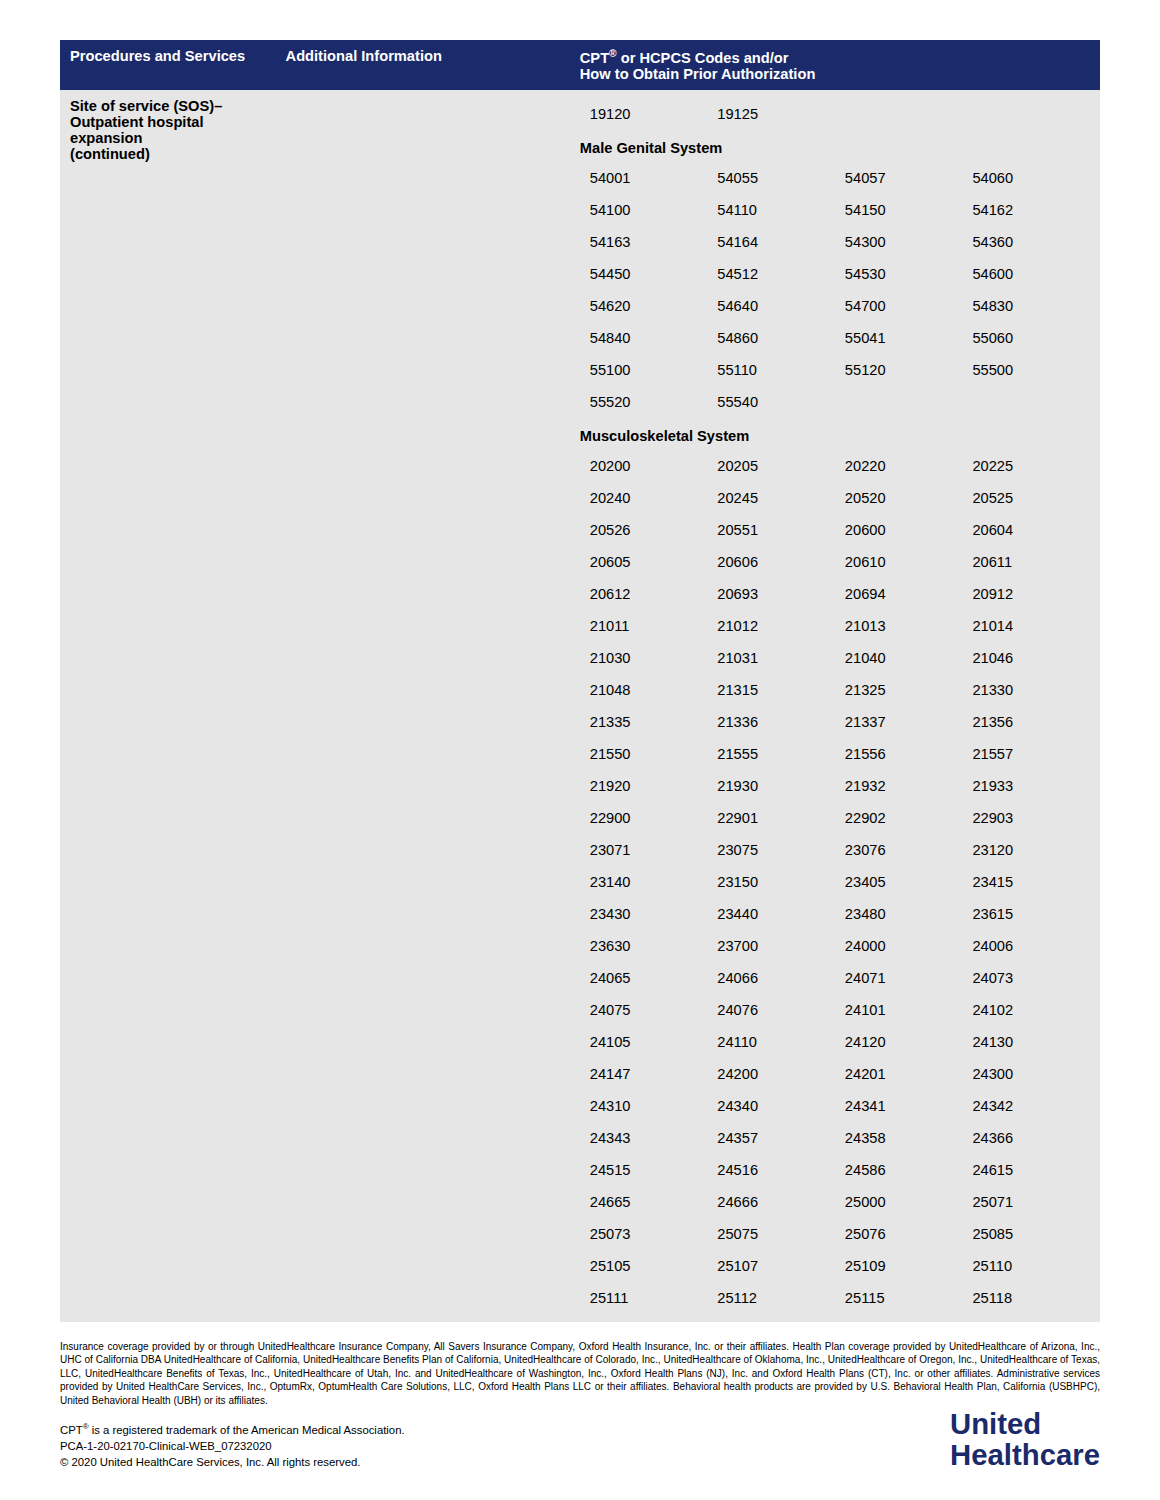| Procedures and Services | Additional Information | CPT ® or HCPCS Codes and/or How to Obtain Prior Authorization |
| --- | --- | --- |
| Site of service (SOS)–Outpatient hospital expansion (continued) | | / 19120 / 19125 / / / Male Genital System / 54001 / 54055 / 54057 / 54060 / / 54100 / 54110 / 54150 / 54162 / / 54163 / 54164 / 54300 / 54360 / / 54450 / 54512 / 54530 / 54600 / / 54620 / 54640 / 54700 / 54830 / / 54840 / 54860 / 55041 / 55060 / / 55100 / 55110 / 55120 / 55500 / / 55520 / 55540 / / / Musculoskeletal System / 20200 / 20205 / 20220 / 20225 / / 20240 / 20245 / 20520 / 20525 / / 20526 / 20551 / 20600 / 20604 / / 20605 / 20606 / 20610 / 20611 / / 20612 / 20693 / 20694 / 20912 / / 21011 / 21012 / 21013 / 21014 / / 21030 / 21031 / 21040 / 21046 / / 21048 / 21315 / 21325 / 21330 / / 21335 / 21336 / 21337 / 21356 / / 21550 / 21555 / 21556 / 21557 / / 21920 / 21930 / 21932 / 21933 / / 22900 / 22901 / 22902 / 22903 / / 23071 / 23075 / 23076 / 23120 / / 23140 / 23150 / 23405 / 23415 / / 23430 / 23440 / 23480 / 23615 / / 23630 / 23700 / 24000 / 24006 / / 24065 / 24066 / 24071 / 24073 / / 24075 / 24076 / 24101 / 24102 / / 24105 / 24110 / 24120 / 24130 / / 24147 / 24200 / 24201 / 24300 / / 24310 / 24340 / 24341 / 24342 / / 24343 / 24357 / 24358 / 24366 / / 24515 / 24516 / 24586 / 24615 / / 24665 / 24666 / 25000 / 25071 / / 25073 / 25075 / 25076 / 25085 / / 25105 / 25107 / 25109 / 25110 / / 25111 / 25112 / 25115 / 25118 / |
Insurance coverage provided by or through UnitedHealthcare Insurance Company, All Savers Insurance Company, Oxford Health Insurance, Inc. or their affiliates. Health Plan coverage provided by UnitedHealthcare of Arizona, Inc., UHC of California DBA UnitedHealthcare of California, UnitedHealthcare Benefits Plan of California, UnitedHealthcare of Colorado, Inc., UnitedHealthcare of Oklahoma, Inc., UnitedHealthcare of Oregon, Inc., UnitedHealthcare of Texas, LLC, UnitedHealthcare Benefits of Texas, Inc., UnitedHealthcare of Utah, Inc. and UnitedHealthcare of Washington, Inc., Oxford Health Plans (NJ), Inc. and Oxford Health Plans (CT), Inc. or other affiliates. Administrative services provided by United HealthCare Services, Inc., OptumRx, OptumHealth Care Solutions, LLC, Oxford Health Plans LLC or their affiliates. Behavioral health products are provided by U.S. Behavioral Health Plan, California (USBHPC), United Behavioral Health (UBH) or its affiliates.
CPT® is a registered trademark of the American Medical Association.
PCA-1-20-02170-Clinical-WEB_07232020
© 2020 United HealthCare Services, Inc. All rights reserved.
United
Healthcare